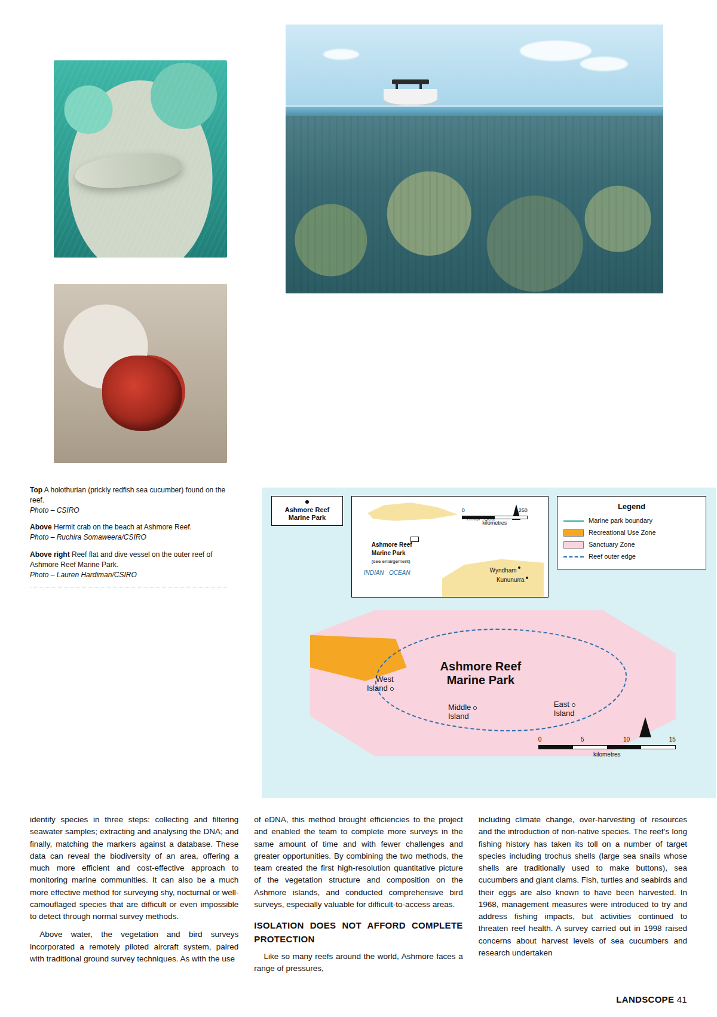Top A holothurian (prickly redfish sea cucumber) found on the reef.
Photo – CSIRO
Above Hermit crab on the beach at Ashmore Reef.
Photo – Ruchira Somaweera/CSIRO
Above right Reef flat and dive vessel on the outer reef of Ashmore Reef Marine Park.
Photo – Lauren Hardiman/CSIRO
Ashmore Reef
Marine Park
Ashmore Reef
Marine Park(see enlargement)
Timor Sea
INDIAN OCEAN
Wyndham
Kununurra
0250
kilometres
Legend
Marine park boundary
Recreational Use Zone
Sanctuary Zone
Reef outer edge
Ashmore Reef
Marine Park
West
Island
Middle
Island
East
Island
051015
kilometres
identify species in three steps: collecting and filtering seawater samples; extracting and analysing the DNA; and finally, matching the markers against a database. These data can reveal the biodiversity of an area, offering a much more efficient and cost-effective approach to monitoring marine communities. It can also be a much more effective method for surveying shy, nocturnal or well-camouflaged species that are difficult or even impossible to detect through normal survey methods.
Above water, the vegetation and bird surveys incorporated a remotely piloted aircraft system, paired with traditional ground survey techniques. As with the use
of eDNA, this method brought efficiencies to the project and enabled the team to complete more surveys in the same amount of time and with fewer challenges and greater opportunities. By combining the two methods, the team created the first high-resolution quantitative picture of the vegetation structure and composition on the Ashmore islands, and conducted comprehensive bird surveys, especially valuable for difficult-to-access areas.
Isolation does not afford complete protection
Like so many reefs around the world, Ashmore faces a range of pressures,
including climate change, over-harvesting of resources and the introduction of non-native species. The reef’s long fishing history has taken its toll on a number of target species including trochus shells (large sea snails whose shells are traditionally used to make buttons), sea cucumbers and giant clams. Fish, turtles and seabirds and their eggs are also known to have been harvested. In 1968, management measures were introduced to try and address fishing impacts, but activities continued to threaten reef health. A survey carried out in 1998 raised concerns about harvest levels of sea cucumbers and research undertaken
LANDSCOPE 41